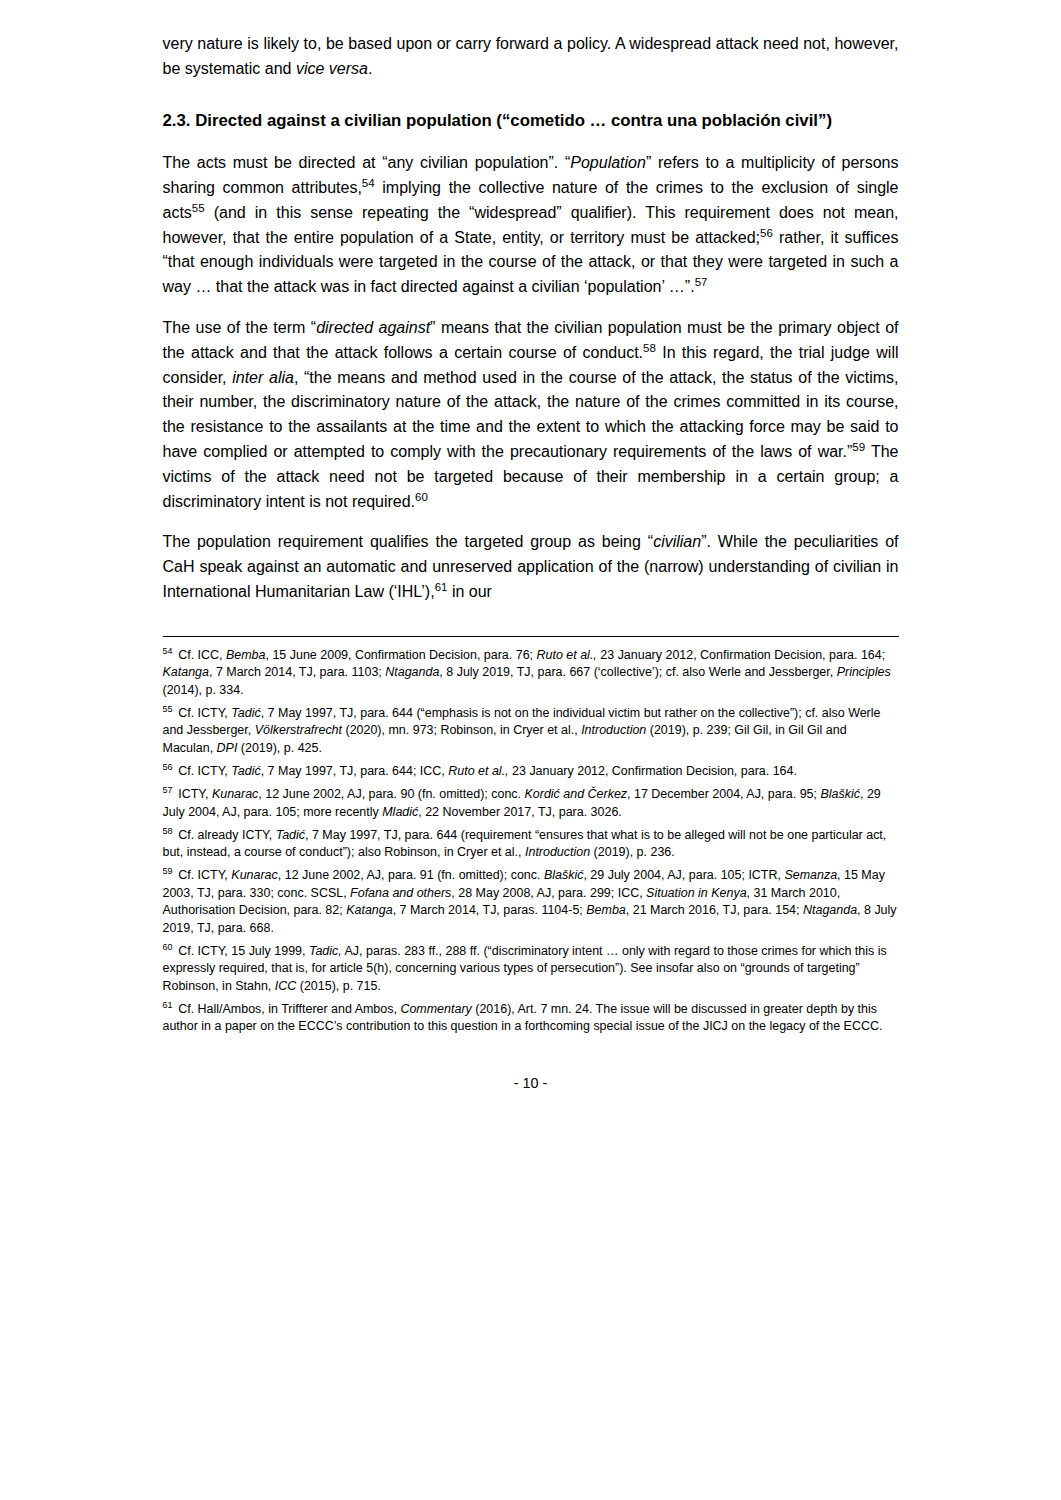very nature is likely to, be based upon or carry forward a policy. A widespread attack need not, however, be systematic and vice versa.
2.3. Directed against a civilian population (“cometido … contra una población civil”)
The acts must be directed at “any civilian population”. “Population” refers to a multiplicity of persons sharing common attributes,54 implying the collective nature of the crimes to the exclusion of single acts55 (and in this sense repeating the “widespread” qualifier). This requirement does not mean, however, that the entire population of a State, entity, or territory must be attacked;56 rather, it suffices “that enough individuals were targeted in the course of the attack, or that they were targeted in such a way … that the attack was in fact directed against a civilian ‘population’ …”.57
The use of the term “directed against” means that the civilian population must be the primary object of the attack and that the attack follows a certain course of conduct.58 In this regard, the trial judge will consider, inter alia, “the means and method used in the course of the attack, the status of the victims, their number, the discriminatory nature of the attack, the nature of the crimes committed in its course, the resistance to the assailants at the time and the extent to which the attacking force may be said to have complied or attempted to comply with the precautionary requirements of the laws of war.”59 The victims of the attack need not be targeted because of their membership in a certain group; a discriminatory intent is not required.60
The population requirement qualifies the targeted group as being “civilian”. While the peculiarities of CaH speak against an automatic and unreserved application of the (narrow) understanding of civilian in International Humanitarian Law (‘IHL’),61 in our
54 Cf. ICC, Bemba, 15 June 2009, Confirmation Decision, para. 76; Ruto et al., 23 January 2012, Confirmation Decision, para. 164; Katanga, 7 March 2014, TJ, para. 1103; Ntaganda, 8 July 2019, TJ, para. 667 (‘collective’); cf. also Werle and Jessberger, Principles (2014), p. 334.
55 Cf. ICTY, Tadić, 7 May 1997, TJ, para. 644 (“emphasis is not on the individual victim but rather on the collective”); cf. also Werle and Jessberger, Völkerstrafrecht (2020), mn. 973; Robinson, in Cryer et al., Introduction (2019), p. 239; Gil Gil, in Gil Gil and Maculan, DPI (2019), p. 425.
56 Cf. ICTY, Tadić, 7 May 1997, TJ, para. 644; ICC, Ruto et al., 23 January 2012, Confirmation Decision, para. 164.
57 ICTY, Kunarac, 12 June 2002, AJ, para. 90 (fn. omitted); conc. Kordić and Čerkez, 17 December 2004, AJ, para. 95; Blaškić, 29 July 2004, AJ, para. 105; more recently Mladić, 22 November 2017, TJ, para. 3026.
58 Cf. already ICTY, Tadić, 7 May 1997, TJ, para. 644 (requirement “ensures that what is to be alleged will not be one particular act, but, instead, a course of conduct”); also Robinson, in Cryer et al., Introduction (2019), p. 236.
59 Cf. ICTY, Kunarac, 12 June 2002, AJ, para. 91 (fn. omitted); conc. Blaškić, 29 July 2004, AJ, para. 105; ICTR, Semanza, 15 May 2003, TJ, para. 330; conc. SCSL, Fofana and others, 28 May 2008, AJ, para. 299; ICC, Situation in Kenya, 31 March 2010, Authorisation Decision, para. 82; Katanga, 7 March 2014, TJ, paras. 1104-5; Bemba, 21 March 2016, TJ, para. 154; Ntaganda, 8 July 2019, TJ, para. 668.
60 Cf. ICTY, 15 July 1999, Tadic, AJ, paras. 283 ff., 288 ff. (“discriminatory intent … only with regard to those crimes for which this is expressly required, that is, for article 5(h), concerning various types of persecution”). See insofar also on “grounds of targeting” Robinson, in Stahn, ICC (2015), p. 715.
61 Cf. Hall/Ambos, in Triffterer and Ambos, Commentary (2016), Art. 7 mn. 24. The issue will be discussed in greater depth by this author in a paper on the ECCC’s contribution to this question in a forthcoming special issue of the JICJ on the legacy of the ECCC.
- 10 -